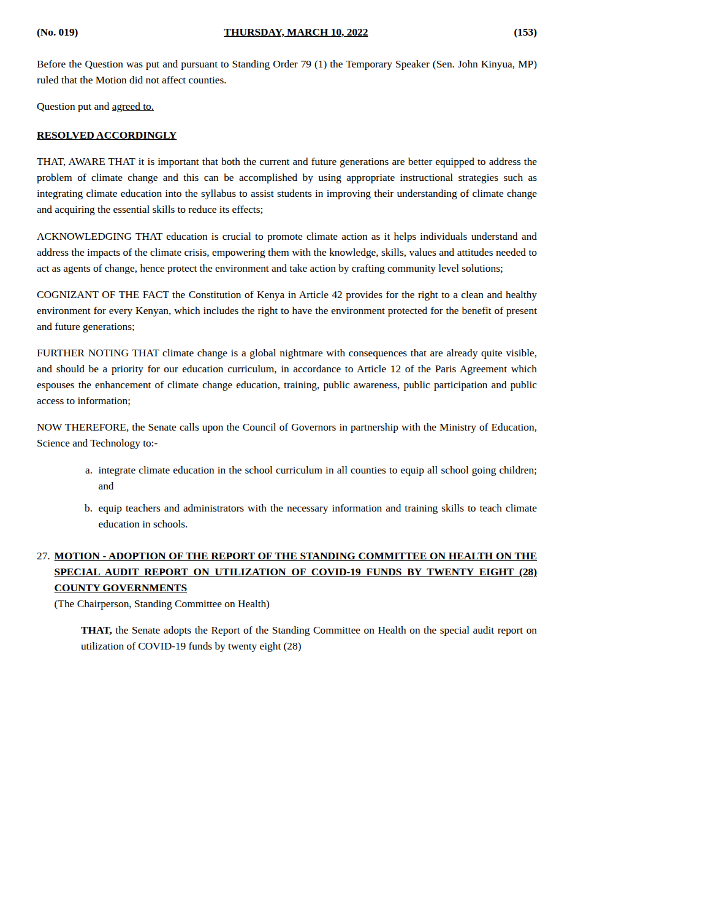(No. 019) THURSDAY, MARCH 10, 2022 (153)
Before the Question was put and pursuant to Standing Order 79 (1) the Temporary Speaker (Sen. John Kinyua, MP) ruled that the Motion did not affect counties.
Question put and agreed to.
RESOLVED ACCORDINGLY
THAT, AWARE THAT it is important that both the current and future generations are better equipped to address the problem of climate change and this can be accomplished by using appropriate instructional strategies such as integrating climate education into the syllabus to assist students in improving their understanding of climate change and acquiring the essential skills to reduce its effects;
ACKNOWLEDGING THAT education is crucial to promote climate action as it helps individuals understand and address the impacts of the climate crisis, empowering them with the knowledge, skills, values and attitudes needed to act as agents of change, hence protect the environment and take action by crafting community level solutions;
COGNIZANT OF THE FACT the Constitution of Kenya in Article 42 provides for the right to a clean and healthy environment for every Kenyan, which includes the right to have the environment protected for the benefit of present and future generations;
FURTHER NOTING THAT climate change is a global nightmare with consequences that are already quite visible, and should be a priority for our education curriculum, in accordance to Article 12 of the Paris Agreement which espouses the enhancement of climate change education, training, public awareness, public participation and public access to information;
NOW THEREFORE, the Senate calls upon the Council of Governors in partnership with the Ministry of Education, Science and Technology to:-
integrate climate education in the school curriculum in all counties to equip all school going children; and
equip teachers and administrators with the necessary information and training skills to teach climate education in schools.
27.
MOTION - ADOPTION OF THE REPORT OF THE STANDING COMMITTEE ON HEALTH ON THE SPECIAL AUDIT REPORT ON UTILIZATION OF COVID-19 FUNDS BY TWENTY EIGHT (28) COUNTY GOVERNMENTS
(The Chairperson, Standing Committee on Health)
THAT, the Senate adopts the Report of the Standing Committee on Health on the special audit report on utilization of COVID-19 funds by twenty eight (28)